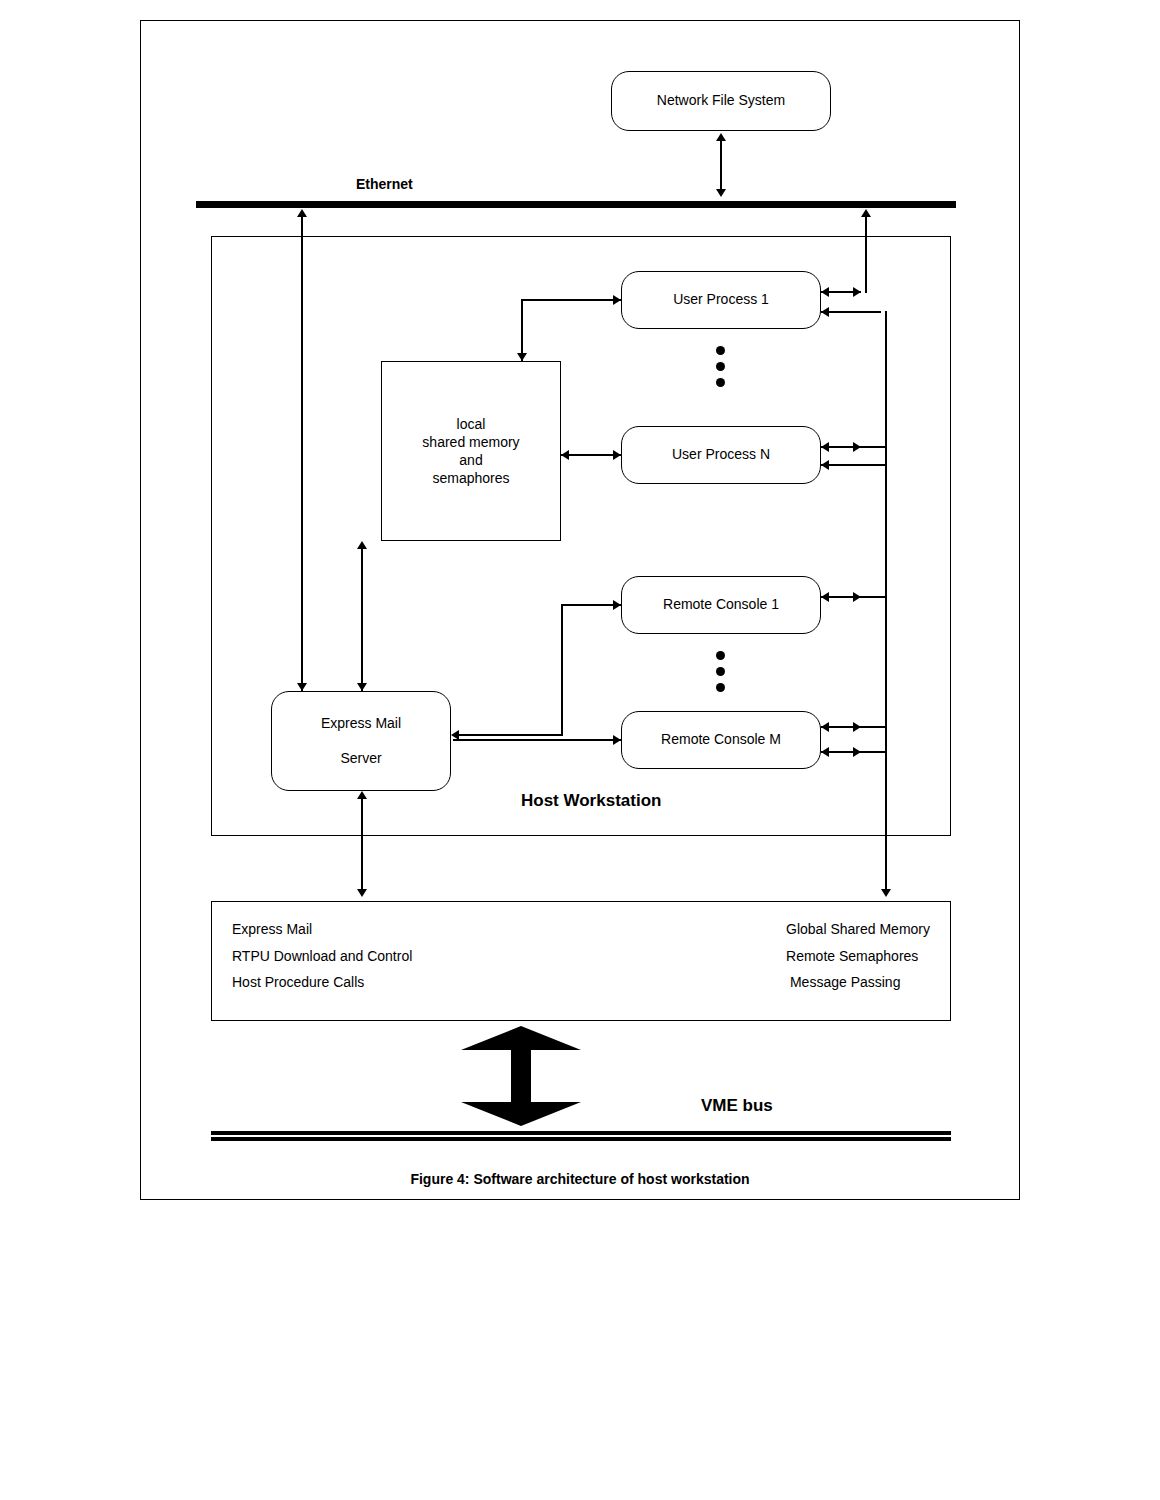Network File System
Ethernet
Host Workstation
User Process 1
User Process N
local
shared memory
and
semaphores
Remote Console 1
Remote Console M
Express Mail
Server
Express Mail
RTPU Download and Control
Host Procedure Calls
Global Shared Memory
Remote Semaphores
Message Passing
VME bus
Figure 4: Software architecture of host workstation